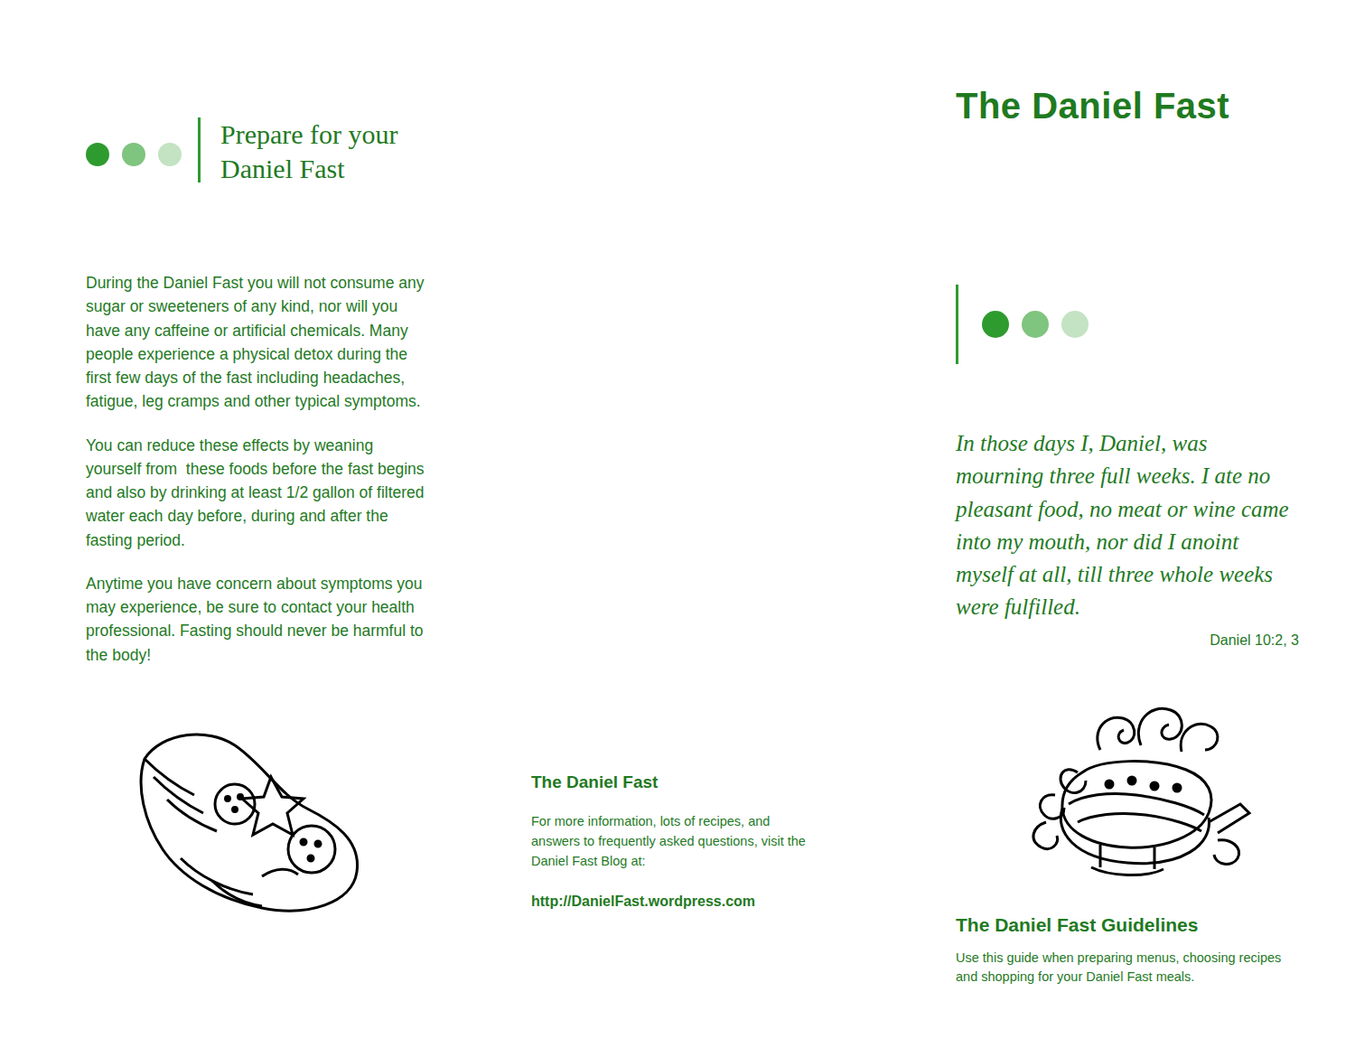Prepare for your
Daniel Fast
During the Daniel Fast you will not consume any sugar or sweeteners of any kind, nor will you have any caffeine or artificial chemicals. Many people experience a physical detox during the first few days of the fast including headaches, fatigue, leg cramps and other typical symptoms.
You can reduce these effects by weaning yourself from these foods before the fast begins and also by drinking at least 1/2 gallon of filtered water each day before, during and after the fasting period.
Anytime you have concern about symptoms you may experience, be sure to contact your health professional. Fasting should never be harmful to the body!
The Daniel Fast
For more information, lots of recipes, and answers to frequently asked questions, visit the Daniel Fast Blog at:
http://DanielFast.wordpress.com
The Daniel Fast
In those days I, Daniel, was mourning three full weeks. I ate no pleasant food, no meat or wine came into my mouth, nor did I anoint myself at all, till three whole weeks were fulfilled. Daniel 10:2, 3
The Daniel Fast Guidelines
Use this guide when preparing menus, choosing recipes and shopping for your Daniel Fast meals.